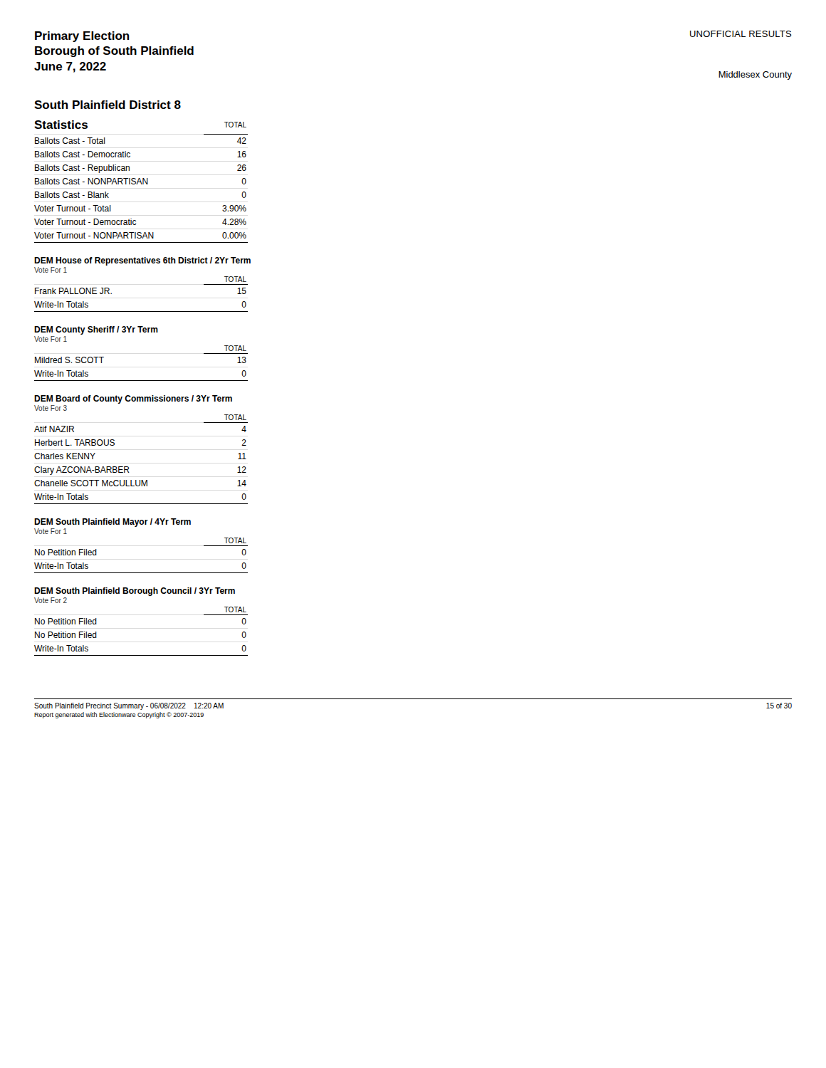Primary Election
Borough of South Plainfield
June 7, 2022
UNOFFICIAL RESULTS
Middlesex County
South Plainfield District 8
| Statistics | TOTAL |
| Ballots Cast - Total | 42 |
| Ballots Cast - Democratic | 16 |
| Ballots Cast - Republican | 26 |
| Ballots Cast - NONPARTISAN | 0 |
| Ballots Cast - Blank | 0 |
| Voter Turnout - Total | 3.90% |
| Voter Turnout - Democratic | 4.28% |
| Voter Turnout - NONPARTISAN | 0.00% |
DEM House of Representatives 6th District / 2Yr Term
Vote For 1
| | TOTAL |
| Frank PALLONE JR. | 15 |
| Write-In Totals | 0 |
DEM County Sheriff / 3Yr Term
Vote For 1
| | TOTAL |
| Mildred S. SCOTT | 13 |
| Write-In Totals | 0 |
DEM Board of County Commissioners / 3Yr Term
Vote For 3
| | TOTAL |
| Atif NAZIR | 4 |
| Herbert L. TARBOUS | 2 |
| Charles KENNY | 11 |
| Clary AZCONA-BARBER | 12 |
| Chanelle SCOTT McCULLUM | 14 |
| Write-In Totals | 0 |
DEM South Plainfield Mayor / 4Yr Term
Vote For 1
| | TOTAL |
| No Petition Filed | 0 |
| Write-In Totals | 0 |
DEM South Plainfield Borough Council / 3Yr Term
Vote For 2
| | TOTAL |
| No Petition Filed | 0 |
| No Petition Filed | 0 |
| Write-In Totals | 0 |
South Plainfield Precinct Summary - 06/08/2022 12:20 AM
15 of 30
Report generated with Electionware Copyright © 2007-2019